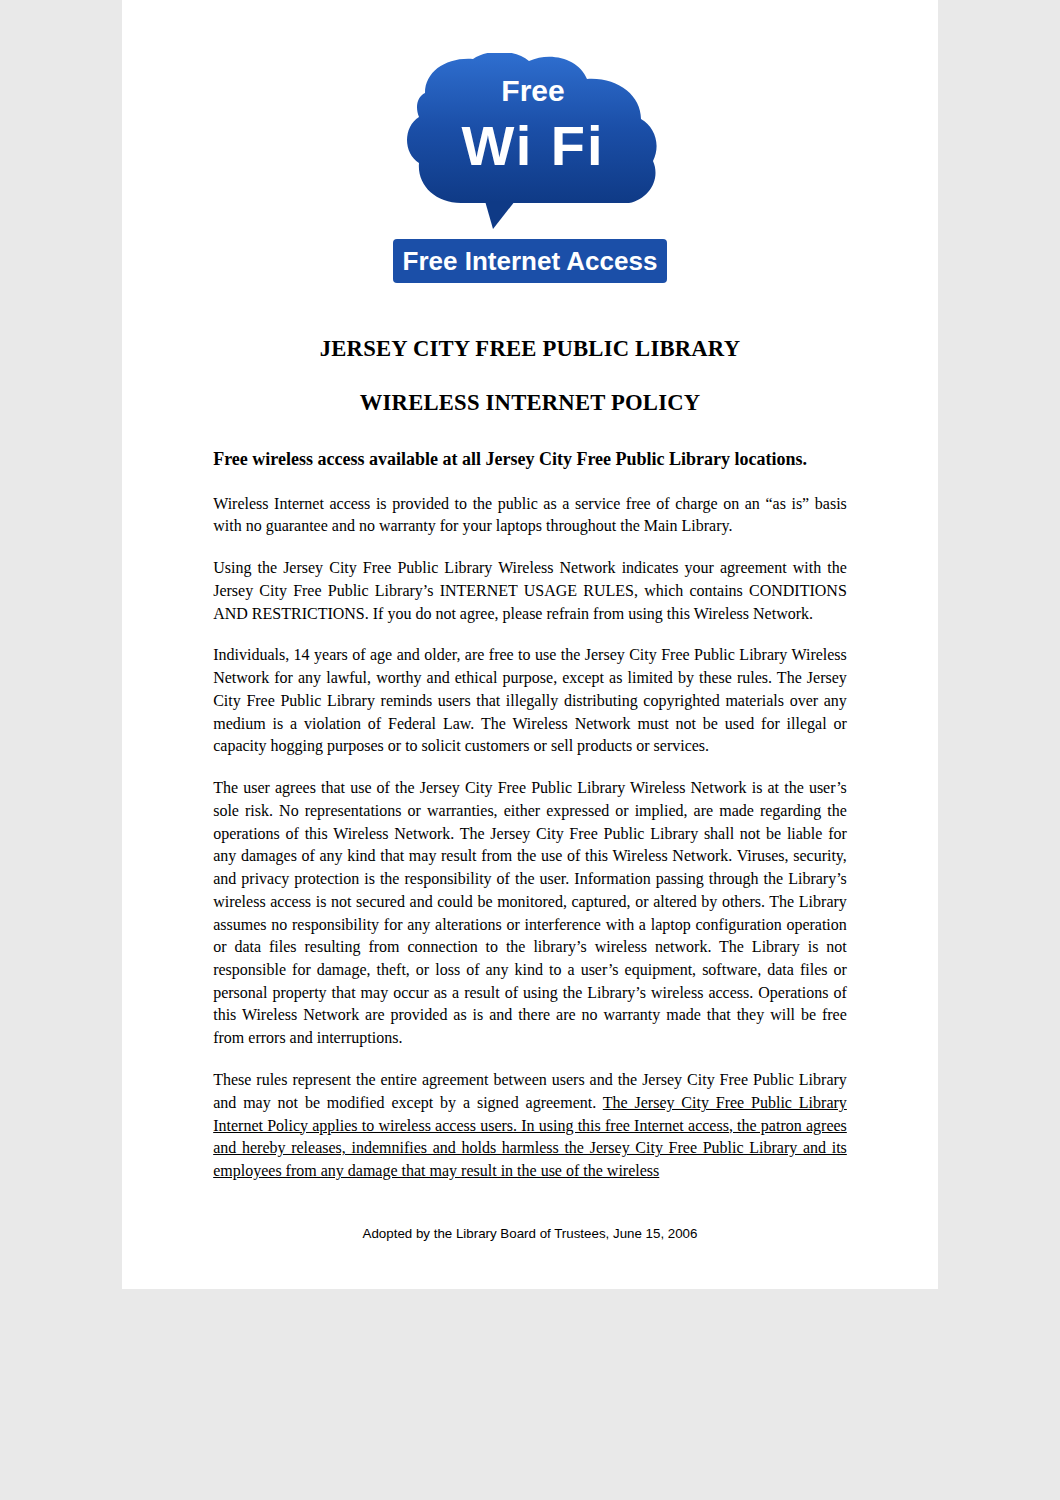Free Wi Fi Free Internet Access
JERSEY CITY FREE PUBLIC LIBRARY
WIRELESS INTERNET POLICY
Free wireless access available at all Jersey City Free Public Library locations.
Wireless Internet access is provided to the public as a service free of charge on an “as is” basis with no guarantee and no warranty for your laptops throughout the Main Library.
Using the Jersey City Free Public Library Wireless Network indicates your agreement with the Jersey City Free Public Library’s INTERNET USAGE RULES, which contains CONDITIONS AND RESTRICTIONS. If you do not agree, please refrain from using this Wireless Network.
Individuals, 14 years of age and older, are free to use the Jersey City Free Public Library Wireless Network for any lawful, worthy and ethical purpose, except as limited by these rules. The Jersey City Free Public Library reminds users that illegally distributing copyrighted materials over any medium is a violation of Federal Law. The Wireless Network must not be used for illegal or capacity hogging purposes or to solicit customers or sell products or services.
The user agrees that use of the Jersey City Free Public Library Wireless Network is at the user’s sole risk. No representations or warranties, either expressed or implied, are made regarding the operations of this Wireless Network. The Jersey City Free Public Library shall not be liable for any damages of any kind that may result from the use of this Wireless Network. Viruses, security, and privacy protection is the responsibility of the user. Information passing through the Library’s wireless access is not secured and could be monitored, captured, or altered by others. The Library assumes no responsibility for any alterations or interference with a laptop configuration operation or data files resulting from connection to the library’s wireless network. The Library is not responsible for damage, theft, or loss of any kind to a user’s equipment, software, data files or personal property that may occur as a result of using the Library’s wireless access. Operations of this Wireless Network are provided as is and there are no warranty made that they will be free from errors and interruptions.
These rules represent the entire agreement between users and the Jersey City Free Public Library and may not be modified except by a signed agreement. The Jersey City Free Public Library Internet Policy applies to wireless access users. In using this free Internet access, the patron agrees and hereby releases, indemnifies and holds harmless the Jersey City Free Public Library and its employees from any damage that may result in the use of the wireless
Adopted by the Library Board of Trustees, June 15, 2006